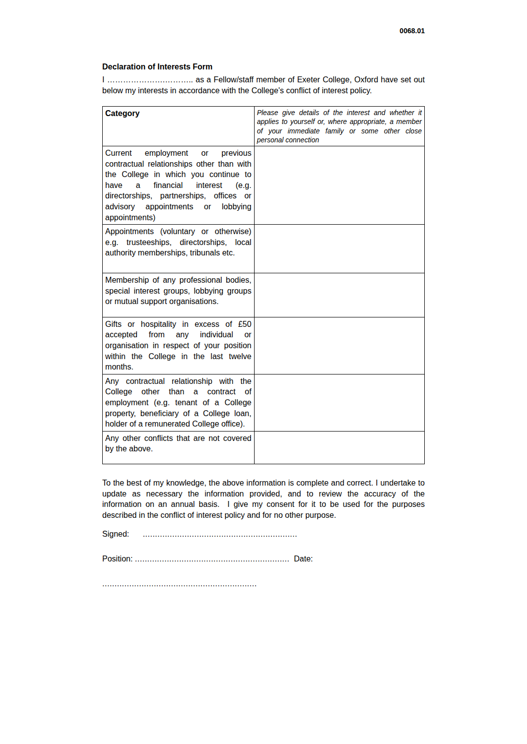0068.01
Declaration of Interests Form
I ………………….……….. as a Fellow/staff member of Exeter College, Oxford have set out below my interests in accordance with the College's conflict of interest policy.
| Category | Please give details of the interest and whether it applies to yourself or, where appropriate, a member of your immediate family or some other close personal connection |
| Current employment or previous contractual relationships other than with the College in which you continue to have a financial interest (e.g. directorships, partnerships, offices or advisory appointments or lobbying appointments) | |
| Appointments (voluntary or otherwise) e.g. trusteeships, directorships, local authority memberships, tribunals etc. | |
| Membership of any professional bodies, special interest groups, lobbying groups or mutual support organisations. | |
| Gifts or hospitality in excess of £50 accepted from any individual or organisation in respect of your position within the College in the last twelve months. | |
| Any contractual relationship with the College other than a contract of employment (e.g. tenant of a College property, beneficiary of a College loan, holder of a remunerated College office). | |
| Any other conflicts that are not covered by the above. | |
To the best of my knowledge, the above information is complete and correct. I undertake to update as necessary the information provided, and to review the accuracy of the information on an annual basis. I give my consent for it to be used for the purposes described in the conflict of interest policy and for no other purpose.
Signed:...............................................................
Position: ............................................................... Date:
...............................................................